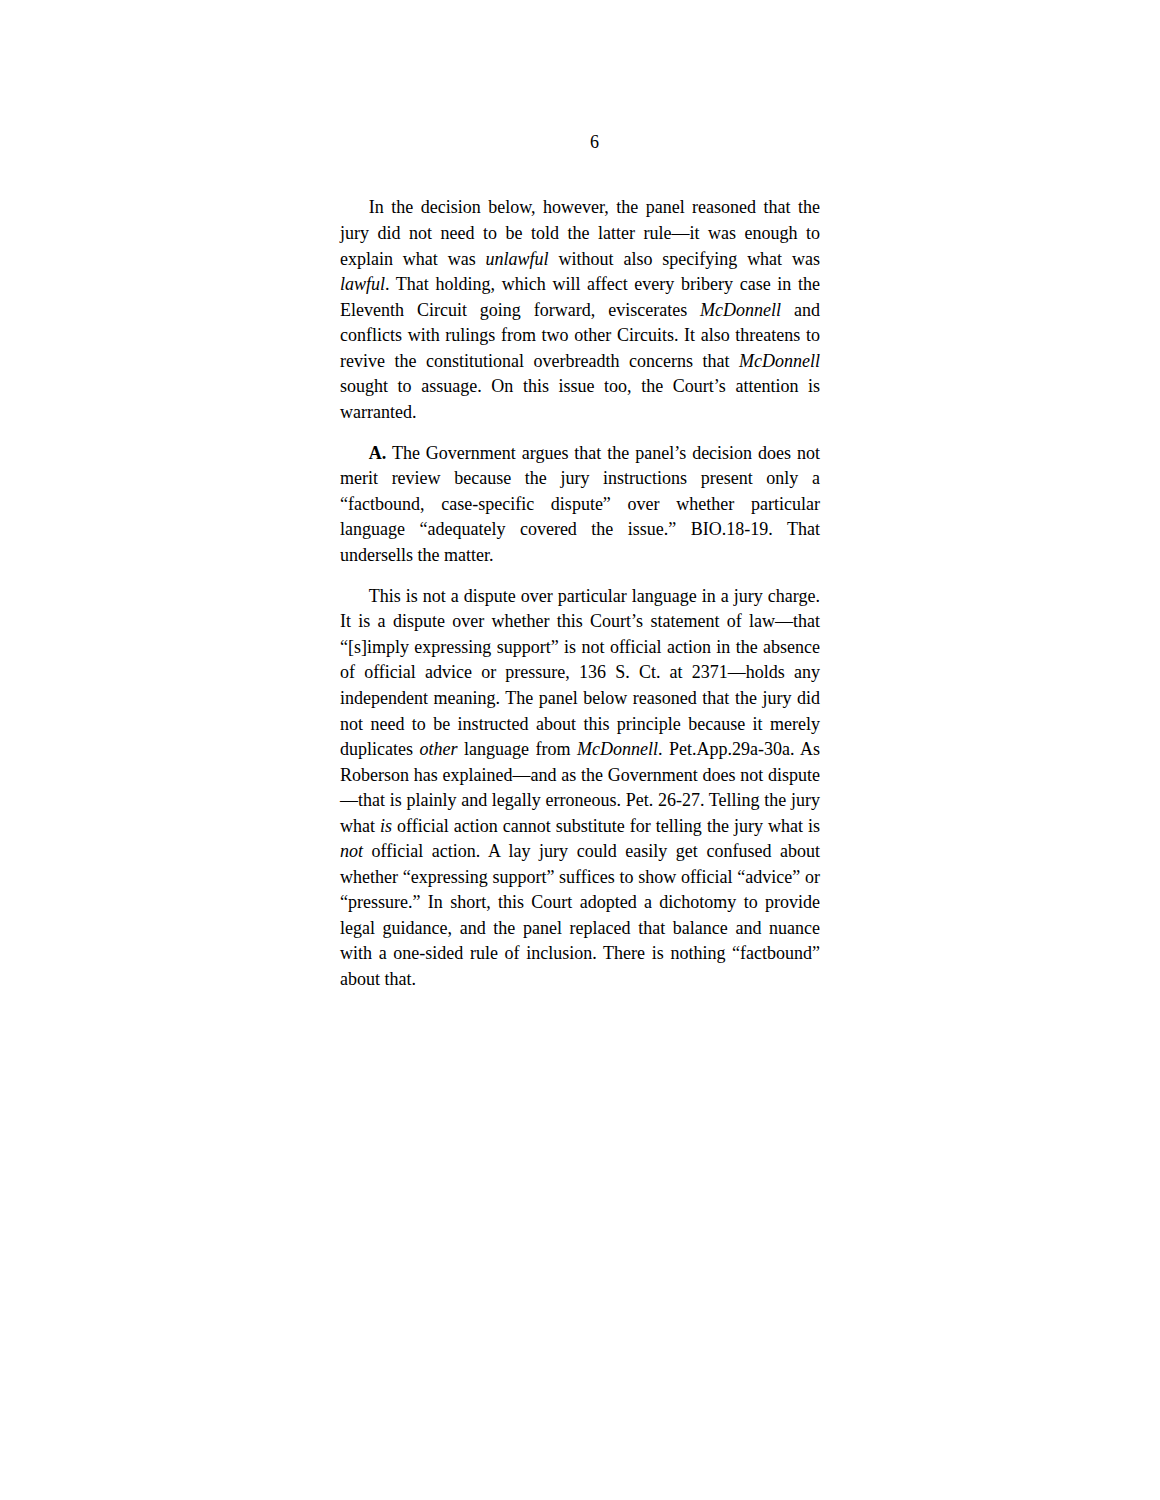6
In the decision below, however, the panel reasoned that the jury did not need to be told the latter rule—it was enough to explain what was unlawful without also specifying what was lawful. That holding, which will affect every bribery case in the Eleventh Circuit going forward, eviscerates McDonnell and conflicts with rulings from two other Circuits. It also threatens to revive the constitutional overbreadth concerns that McDonnell sought to assuage. On this issue too, the Court’s attention is warranted.
A. The Government argues that the panel’s decision does not merit review because the jury instructions present only a “factbound, case-specific dispute” over whether particular language “adequately covered the issue.” BIO.18-19. That undersells the matter.
This is not a dispute over particular language in a jury charge. It is a dispute over whether this Court’s statement of law—that “[s]imply expressing support” is not official action in the absence of official advice or pressure, 136 S. Ct. at 2371—holds any independent meaning. The panel below reasoned that the jury did not need to be instructed about this principle because it merely duplicates other language from McDonnell. Pet.App.29a-30a. As Roberson has explained—and as the Government does not dispute—that is plainly and legally erroneous. Pet. 26-27. Telling the jury what is official action cannot substitute for telling the jury what is not official action. A lay jury could easily get confused about whether “expressing support” suffices to show official “advice” or “pressure.” In short, this Court adopted a dichotomy to provide legal guidance, and the panel replaced that balance and nuance with a one-sided rule of inclusion. There is nothing “factbound” about that.